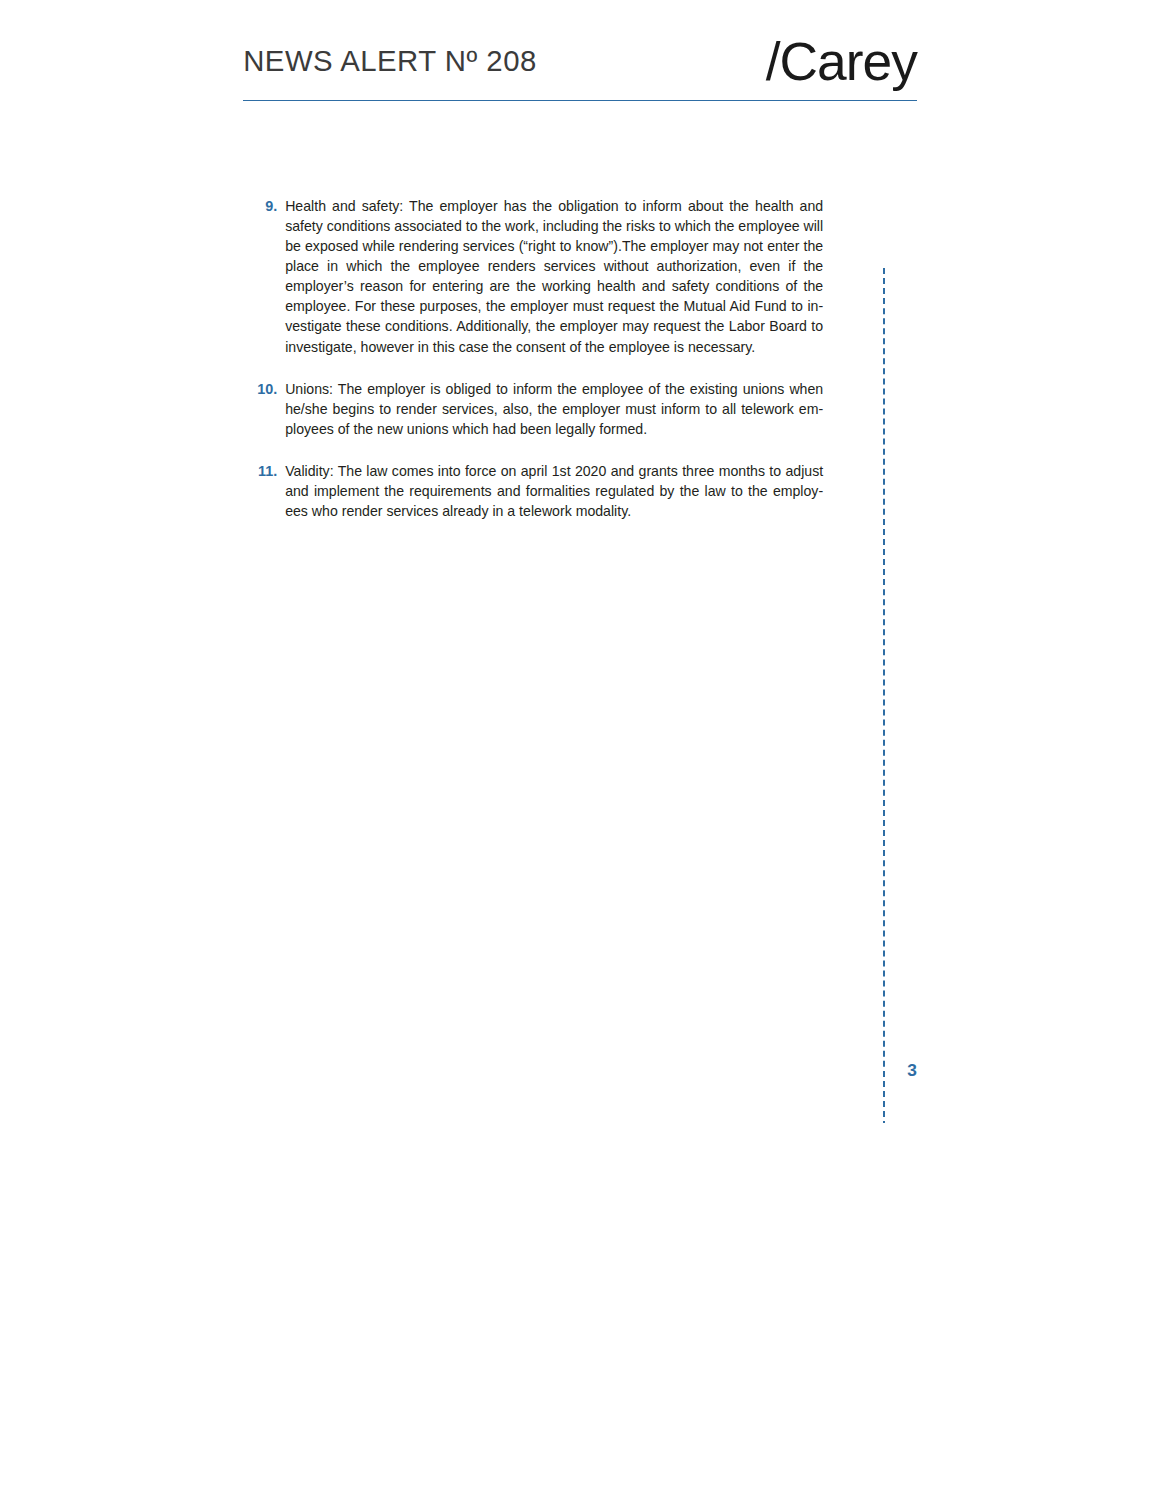NEWS ALERT Nº 208
/Carey
9. Health and safety: The employer has the obligation to inform about the health and safety conditions associated to the work, including the risks to which the employee will be exposed while rendering services (“right to know”).The employer may not enter the place in which the employee renders services without authorization, even if the employer’s reason for entering are the working health and safety conditions of the employee. For these purposes, the employer must request the Mutual Aid Fund to investigate these conditions. Additionally, the employer may request the Labor Board to investigate, however in this case the consent of the employee is necessary.
10. Unions: The employer is obliged to inform the employee of the existing unions when he/she begins to render services, also, the employer must inform to all telework employees of the new unions which had been legally formed.
11. Validity: The law comes into force on april 1st 2020 and grants three months to adjust and implement the requirements and formalities regulated by the law to the employees who render services already in a telework modality.
3